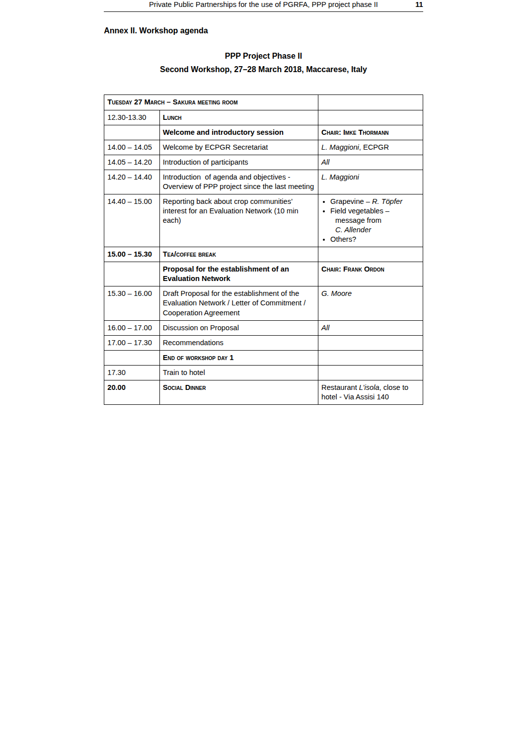Private Public Partnerships for the use of PGRFA, PPP project phase II 11
Annex II. Workshop agenda
PPP Project Phase II
Second Workshop, 27–28 March 2018, Maccarese, Italy
| Tuesday 27 March – Sakura meeting room | |
| 12.30-13.30 | Lunch | |
| | Welcome and introductory session | Chair: Imke Thormann |
| 14.00 – 14.05 | Welcome by ECPGR Secretariat | L. Maggioni , ECPGR |
| 14.05 – 14.20 | Introduction of participants | All |
| 14.20 – 14.40 | Introduction of agenda and objectives - Overview of PPP project since the last meeting | L. Maggioni |
| 14.40 – 15.00 | Reporting back about crop communities’ interest for an Evaluation Network (10 min each) | Grapevine – R. Töpfer Field vegetables – message from C. Allender Others? |
| 15.00 – 15.30 | Tea/coffee break | |
| | Proposal for the establishment of an Evaluation Network | Chair: Frank Ordon |
| 15.30 – 16.00 | Draft Proposal for the establishment of the Evaluation Network / Letter of Commitment / Cooperation Agreement | G. Moore |
| 16.00 – 17.00 | Discussion on Proposal | All |
| 17.00 – 17.30 | Recommendations | |
| | End of workshop day 1 | |
| 17.30 | Train to hotel | |
| 20.00 | Social Dinner | Restaurant L’isola , close to hotel - Via Assisi 140 |